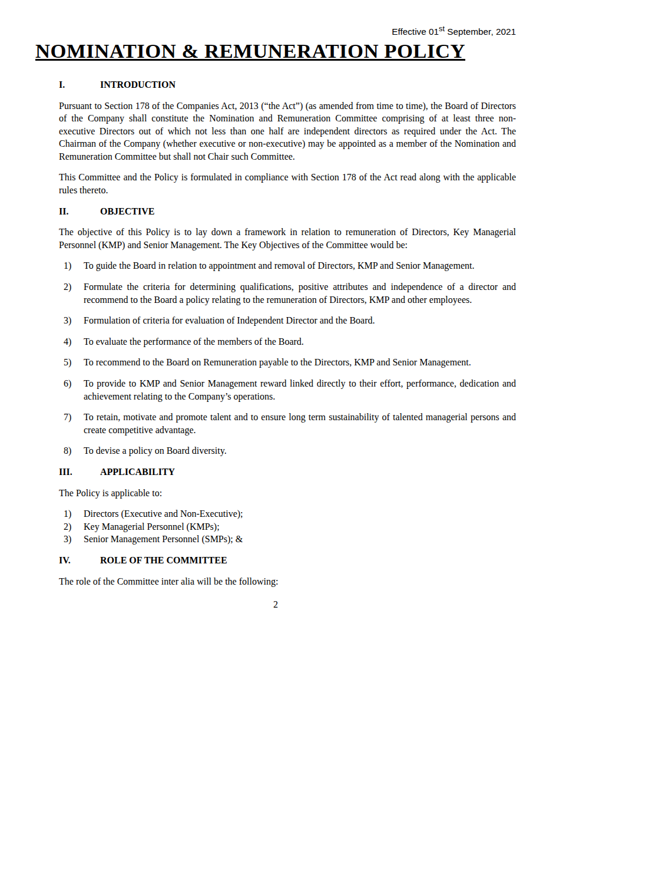Effective 01st September, 2021
NOMINATION & REMUNERATION POLICY
I. INTRODUCTION
Pursuant to Section 178 of the Companies Act, 2013 (“the Act”) (as amended from time to time), the Board of Directors of the Company shall constitute the Nomination and Remuneration Committee comprising of at least three non-executive Directors out of which not less than one half are independent directors as required under the Act. The Chairman of the Company (whether executive or non-executive) may be appointed as a member of the Nomination and Remuneration Committee but shall not Chair such Committee.
This Committee and the Policy is formulated in compliance with Section 178 of the Act read along with the applicable rules thereto.
II. OBJECTIVE
The objective of this Policy is to lay down a framework in relation to remuneration of Directors, Key Managerial Personnel (KMP) and Senior Management. The Key Objectives of the Committee would be:
To guide the Board in relation to appointment and removal of Directors, KMP and Senior Management.
Formulate the criteria for determining qualifications, positive attributes and independence of a director and recommend to the Board a policy relating to the remuneration of Directors, KMP and other employees.
Formulation of criteria for evaluation of Independent Director and the Board.
To evaluate the performance of the members of the Board.
To recommend to the Board on Remuneration payable to the Directors, KMP and Senior Management.
To provide to KMP and Senior Management reward linked directly to their effort, performance, dedication and achievement relating to the Company’s operations.
To retain, motivate and promote talent and to ensure long term sustainability of talented managerial persons and create competitive advantage.
To devise a policy on Board diversity.
III. APPLICABILITY
The Policy is applicable to:
Directors (Executive and Non-Executive);
Key Managerial Personnel (KMPs);
Senior Management Personnel (SMPs); &
IV. ROLE OF THE COMMITTEE
The role of the Committee inter alia will be the following:
2